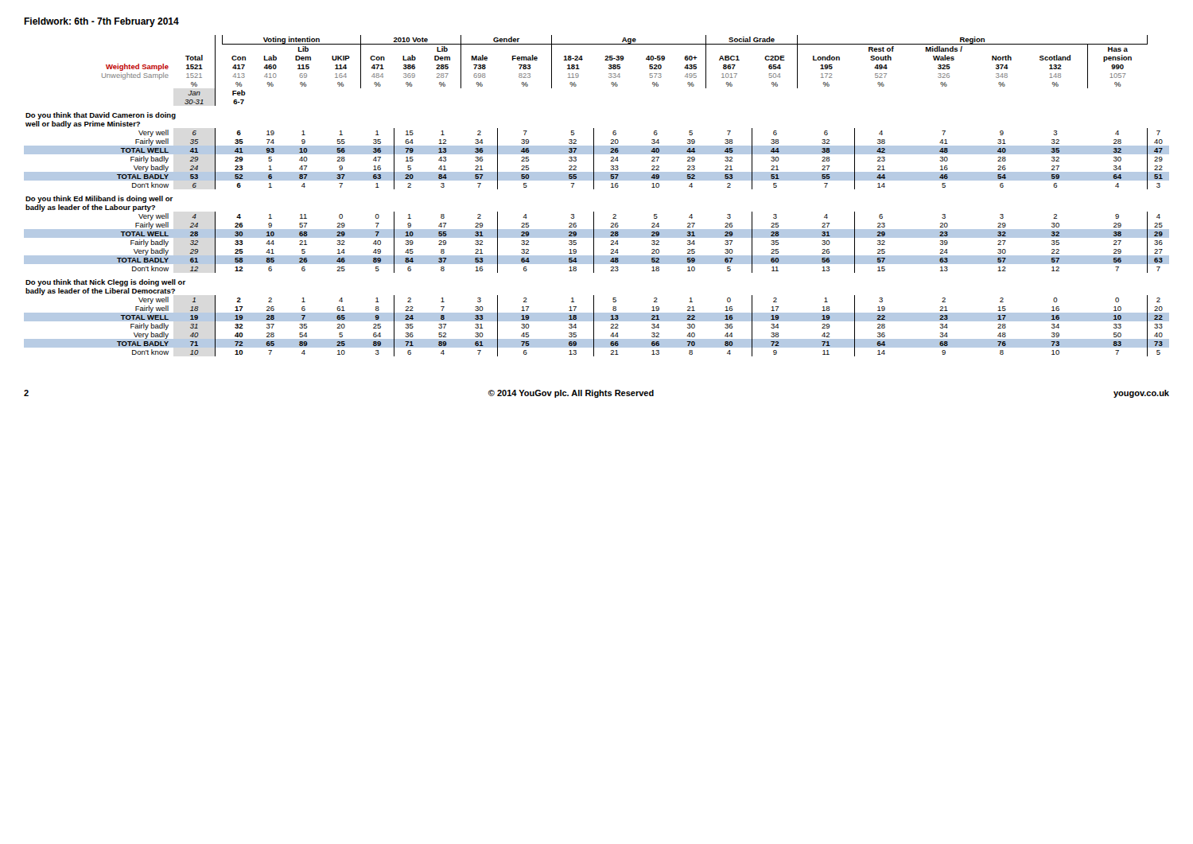Fieldwork: 6th - 7th February 2014
| | | | Voting intention | 2010 Vote | Gender | Age | Social Grade | Region | |
| --- | --- | --- | --- | --- | --- | --- | --- | --- | --- |
| | Total | | Con | Lab | Lib Dem | UKIP | Con | Lab | Lib Dem | Male | Female | 18-24 | 25-39 | 40-59 | 60+ | ABC1 | C2DE | London | Rest of South | Midlands / Wales | North | Scotland | Has a pension |
| Weighted Sample | 1521 | | 417 | 460 | 115 | 114 | 471 | 386 | 285 | 738 | 783 | 181 | 385 | 520 | 435 | 867 | 654 | 195 | 494 | 325 | 374 | 132 | 990 |
| Unweighted Sample | 1521 | | 413 | 410 | 69 | 164 | 484 | 369 | 287 | 698 | 823 | 119 | 334 | 573 | 495 | 1017 | 504 | 172 | 527 | 326 | 348 | 148 | 1057 |
| | % | | % | % | % | % | % | % | % | % | % | % | % | % | % | % | % | % | % | % | % | % | % |
| | Jan | | Feb | |
| | 30-31 | | 6-7 | |
| Do you think that David Cameron is doing well or badly as Prime Minister? |
| Very well | 6 | | 6 | 19 | 1 | 1 | 1 | 15 | 1 | 2 | 7 | 5 | 6 | 6 | 5 | 7 | 6 | 6 | 4 | 7 | 9 | 3 | 4 | 7 |
| Fairly well | 35 | | 35 | 74 | 9 | 55 | 35 | 64 | 12 | 34 | 39 | 32 | 20 | 34 | 39 | 38 | 38 | 32 | 38 | 41 | 31 | 32 | 28 | 40 |
| TOTAL WELL | 41 | | 41 | 93 | 10 | 56 | 36 | 79 | 13 | 36 | 46 | 37 | 26 | 40 | 44 | 45 | 44 | 38 | 42 | 48 | 40 | 35 | 32 | 47 |
| Fairly badly | 29 | | 29 | 5 | 40 | 28 | 47 | 15 | 43 | 36 | 25 | 33 | 24 | 27 | 29 | 32 | 30 | 28 | 23 | 30 | 28 | 32 | 30 | 29 |
| Very badly | 24 | | 23 | 1 | 47 | 9 | 16 | 5 | 41 | 21 | 25 | 22 | 33 | 22 | 23 | 21 | 21 | 27 | 21 | 16 | 26 | 27 | 34 | 22 |
| TOTAL BADLY | 53 | | 52 | 6 | 87 | 37 | 63 | 20 | 84 | 57 | 50 | 55 | 57 | 49 | 52 | 53 | 51 | 55 | 44 | 46 | 54 | 59 | 64 | 51 |
| Don't know | 6 | | 6 | 1 | 4 | 7 | 1 | 2 | 3 | 7 | 5 | 7 | 16 | 10 | 4 | 2 | 5 | 7 | 14 | 5 | 6 | 6 | 4 | 3 |
| Do you think Ed Miliband is doing well or badly as leader of the Labour party? |
| Very well | 4 | | 4 | 1 | 11 | 0 | 0 | 1 | 8 | 2 | 4 | 3 | 2 | 5 | 4 | 3 | 3 | 4 | 6 | 3 | 3 | 2 | 9 | 4 |
| Fairly well | 24 | | 26 | 9 | 57 | 29 | 7 | 9 | 47 | 29 | 25 | 26 | 26 | 24 | 27 | 26 | 25 | 27 | 23 | 20 | 29 | 30 | 29 | 25 |
| TOTAL WELL | 28 | | 30 | 10 | 68 | 29 | 7 | 10 | 55 | 31 | 29 | 29 | 28 | 29 | 31 | 29 | 28 | 31 | 29 | 23 | 32 | 32 | 38 | 29 |
| Fairly badly | 32 | | 33 | 44 | 21 | 32 | 40 | 39 | 29 | 32 | 32 | 35 | 24 | 32 | 34 | 37 | 35 | 30 | 32 | 39 | 27 | 35 | 27 | 36 |
| Very badly | 29 | | 25 | 41 | 5 | 14 | 49 | 45 | 8 | 21 | 32 | 19 | 24 | 20 | 25 | 30 | 25 | 26 | 25 | 24 | 30 | 22 | 29 | 27 |
| TOTAL BADLY | 61 | | 58 | 85 | 26 | 46 | 89 | 84 | 37 | 53 | 64 | 54 | 48 | 52 | 59 | 67 | 60 | 56 | 57 | 63 | 57 | 57 | 56 | 63 |
| Don't know | 12 | | 12 | 6 | 6 | 25 | 5 | 6 | 8 | 16 | 6 | 18 | 23 | 18 | 10 | 5 | 11 | 13 | 15 | 13 | 12 | 12 | 7 | 7 |
| Do you think that Nick Clegg is doing well or badly as leader of the Liberal Democrats? |
| Very well | 1 | | 2 | 2 | 1 | 4 | 1 | 2 | 1 | 3 | 2 | 1 | 5 | 2 | 1 | 0 | 2 | 1 | 3 | 2 | 2 | 0 | 0 | 2 |
| Fairly well | 18 | | 17 | 26 | 6 | 61 | 8 | 22 | 7 | 30 | 17 | 17 | 8 | 19 | 21 | 16 | 17 | 18 | 19 | 21 | 15 | 16 | 10 | 20 |
| TOTAL WELL | 19 | | 19 | 28 | 7 | 65 | 9 | 24 | 8 | 33 | 19 | 18 | 13 | 21 | 22 | 16 | 19 | 19 | 22 | 23 | 17 | 16 | 10 | 22 |
| Fairly badly | 31 | | 32 | 37 | 35 | 20 | 25 | 35 | 37 | 31 | 30 | 34 | 22 | 34 | 30 | 36 | 34 | 29 | 28 | 34 | 28 | 34 | 33 | 33 |
| Very badly | 40 | | 40 | 28 | 54 | 5 | 64 | 36 | 52 | 30 | 45 | 35 | 44 | 32 | 40 | 44 | 38 | 42 | 36 | 34 | 48 | 39 | 50 | 40 |
| TOTAL BADLY | 71 | | 72 | 65 | 89 | 25 | 89 | 71 | 89 | 61 | 75 | 69 | 66 | 66 | 70 | 80 | 72 | 71 | 64 | 68 | 76 | 73 | 83 | 73 |
| Don't know | 10 | | 10 | 7 | 4 | 10 | 3 | 6 | 4 | 7 | 6 | 13 | 21 | 13 | 8 | 4 | 9 | 11 | 14 | 9 | 8 | 10 | 7 | 5 |
2
© 2014 YouGov plc. All Rights Reserved
yougov.co.uk